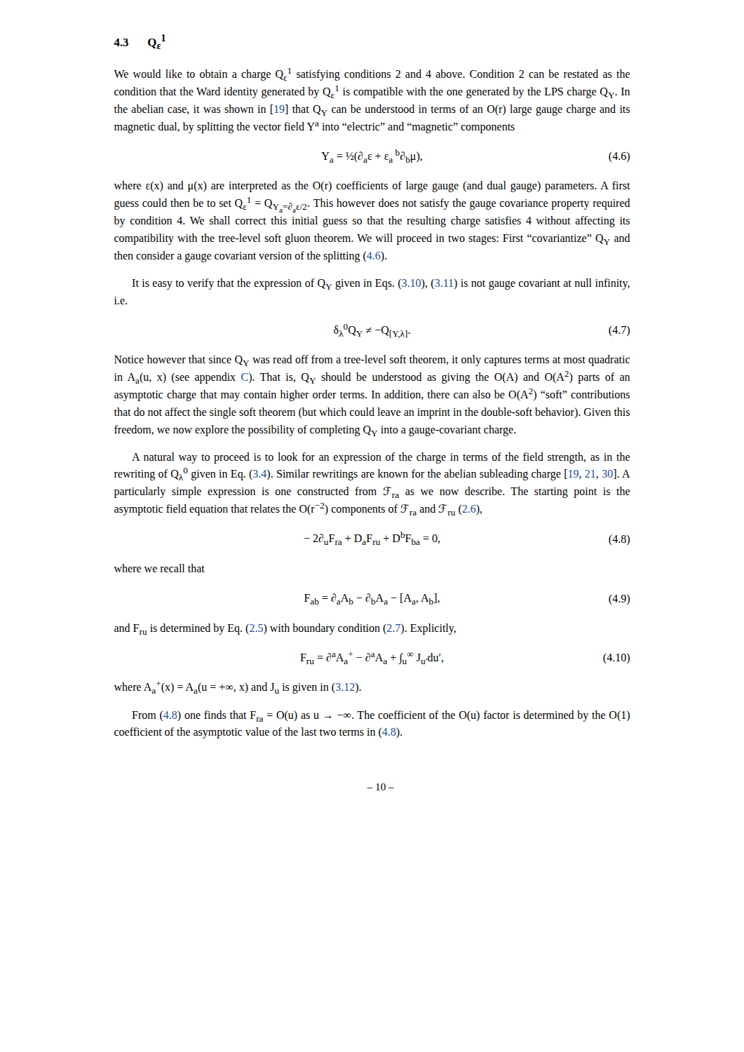4.3 Qε1
We would like to obtain a charge Qε1 satisfying conditions 2 and 4 above. Condition 2 can be restated as the condition that the Ward identity generated by Qε1 is compatible with the one generated by the LPS charge QY. In the abelian case, it was shown in [19] that QY can be understood in terms of an O(r) large gauge charge and its magnetic dual, by splitting the vector field Ya into “electric” and “magnetic” components
Ya = ½(∂aε + εa b∂bμ), (4.6)
where ε(x) and μ(x) are interpreted as the O(r) coefficients of large gauge (and dual gauge) parameters. A first guess could then be to set Qε1 = QYa=∂aε/2. This however does not satisfy the gauge covariance property required by condition 4. We shall correct this initial guess so that the resulting charge satisfies 4 without affecting its compatibility with the tree-level soft gluon theorem. We will proceed in two stages: First “covariantize” QY and then consider a gauge covariant version of the splitting (4.6).
It is easy to verify that the expression of QY given in Eqs. (3.10), (3.11) is not gauge covariant at null infinity, i.e.
δλ0QY ≠ −Q[Y,λ]. (4.7)
Notice however that since QY was read off from a tree-level soft theorem, it only captures terms at most quadratic in Aa(u, x) (see appendix C). That is, QY should be understood as giving the O(A) and O(A2) parts of an asymptotic charge that may contain higher order terms. In addition, there can also be O(A2) “soft” contributions that do not affect the single soft theorem (but which could leave an imprint in the double-soft behavior). Given this freedom, we now explore the possibility of completing QY into a gauge-covariant charge.
A natural way to proceed is to look for an expression of the charge in terms of the field strength, as in the rewriting of Qλ0 given in Eq. (3.4). Similar rewritings are known for the abelian subleading charge [19, 21, 30]. A particularly simple expression is one constructed from ℱra as we now describe. The starting point is the asymptotic field equation that relates the O(r−2) components of ℱra and ℱru (2.6),
− 2∂uFra + DaFru + DbFba = 0, (4.8)
where we recall that
Fab = ∂aAb − ∂bAa − [Aa, Ab], (4.9)
and Fru is determined by Eq. (2.5) with boundary condition (2.7). Explicitly,
Fru = ∂aAa+ − ∂aAa + ∫u∞ Ju′du′, (4.10)
where Aa+(x) = Aa(u = +∞, x) and Ju is given in (3.12).
From (4.8) one finds that Fra = O(u) as u → −∞. The coefficient of the O(u) factor is determined by the O(1) coefficient of the asymptotic value of the last two terms in (4.8).
– 10 –